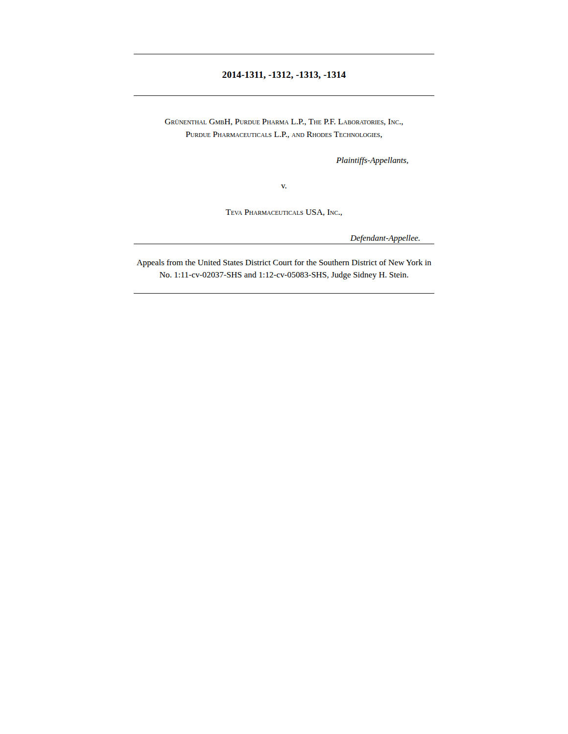2014-1311, -1312, -1313, -1314
Grünenthal GmbH, Purdue Pharma L.P., The P.F. Laboratories, Inc.,
Purdue Pharmaceuticals L.P., and Rhodes Technologies,
Plaintiffs-Appellants,
v.
Teva Pharmaceuticals USA, Inc.,
Defendant-Appellee.
Appeals from the United States District Court for the Southern District of New York in No. 1:11-cv-02037-SHS and 1:12-cv-05083-SHS, Judge Sidney H. Stein.